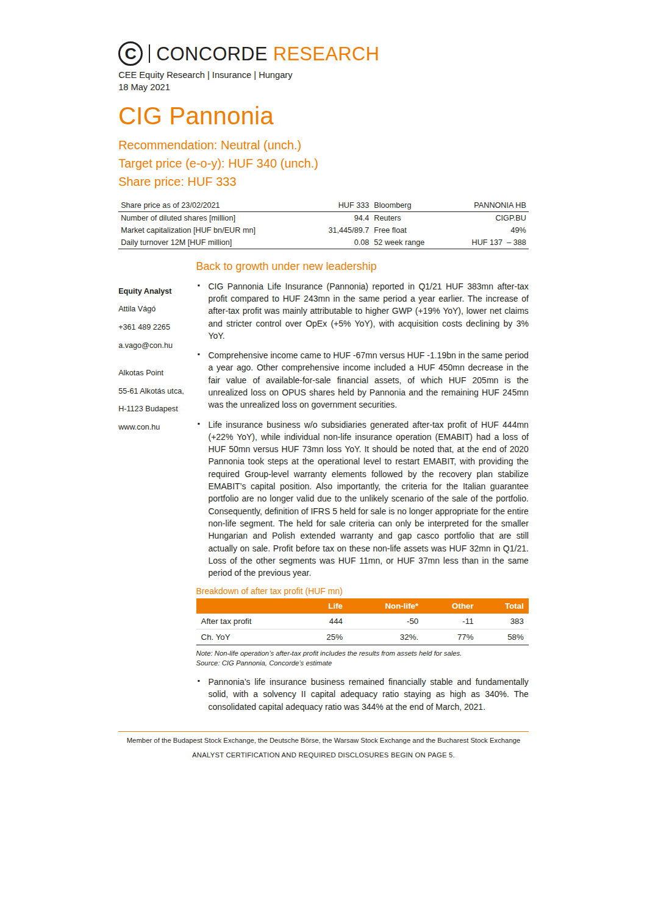C
CONCORDE RESEARCH
CEE Equity Research | Insurance | Hungary
18 May 2021
CIG Pannonia
Recommendation: Neutral (unch.)
Target price (e-o-y): HUF 340 (unch.)
Share price: HUF 333
| Share price as of 23/02/2021 | HUF 333 | Bloomberg | PANNONIA HB |
| --- | --- | --- | --- |
| Number of diluted shares [million] | 94.4 | Reuters | CIGP.BU |
| Market capitalization [HUF bn/EUR mn] | 31,445/89.7 | Free float | 49% |
| Daily turnover 12M [HUF million] | 0.08 | 52 week range | HUF 137 – 388 |
Equity Analyst
Attila Vágó
+361 489 2265
a.vago@con.hu
Alkotas Point
55-61 Alkotás utca,
H-1123 Budapest
www.con.hu
Back to growth under new leadership
CIG Pannonia Life Insurance (Pannonia) reported in Q1/21 HUF 383mn after-tax profit compared to HUF 243mn in the same period a year earlier. The increase of after-tax profit was mainly attributable to higher GWP (+19% YoY), lower net claims and stricter control over OpEx (+5% YoY), with acquisition costs declining by 3% YoY.
Comprehensive income came to HUF -67mn versus HUF -1.19bn in the same period a year ago. Other comprehensive income included a HUF 450mn decrease in the fair value of available-for-sale financial assets, of which HUF 205mn is the unrealized loss on OPUS shares held by Pannonia and the remaining HUF 245mn was the unrealized loss on government securities.
Life insurance business w/o subsidiaries generated after-tax profit of HUF 444mn (+22% YoY), while individual non-life insurance operation (EMABIT) had a loss of HUF 50mn versus HUF 73mn loss YoY. It should be noted that, at the end of 2020 Pannonia took steps at the operational level to restart EMABIT, with providing the required Group-level warranty elements followed by the recovery plan stabilize EMABIT’s capital position. Also importantly, the criteria for the Italian guarantee portfolio are no longer valid due to the unlikely scenario of the sale of the portfolio. Consequently, definition of IFRS 5 held for sale is no longer appropriate for the entire non-life segment. The held for sale criteria can only be interpreted for the smaller Hungarian and Polish extended warranty and gap casco portfolio that are still actually on sale. Profit before tax on these non-life assets was HUF 32mn in Q1/21. Loss of the other segments was HUF 11mn, or HUF 37mn less than in the same period of the previous year.
Breakdown of after tax profit (HUF mn)
| | Life | Non-life* | Other | Total |
| --- | --- | --- | --- | --- |
| After tax profit | 444 | -50 | -11 | 383 |
| Ch. YoY | 25% | 32%. | 77% | 58% |
Note: Non-life operation’s after-tax profit includes the results from assets held for sales.
Source: CIG Pannonia, Concorde’s estimate
Pannonia’s life insurance business remained financially stable and fundamentally solid, with a solvency II capital adequacy ratio staying as high as 340%. The consolidated capital adequacy ratio was 344% at the end of March, 2021.
Member of the Budapest Stock Exchange, the Deutsche Börse, the Warsaw Stock Exchange and the Bucharest Stock Exchange
ANALYST CERTIFICATION AND REQUIRED DISCLOSURES BEGIN ON PAGE 5.